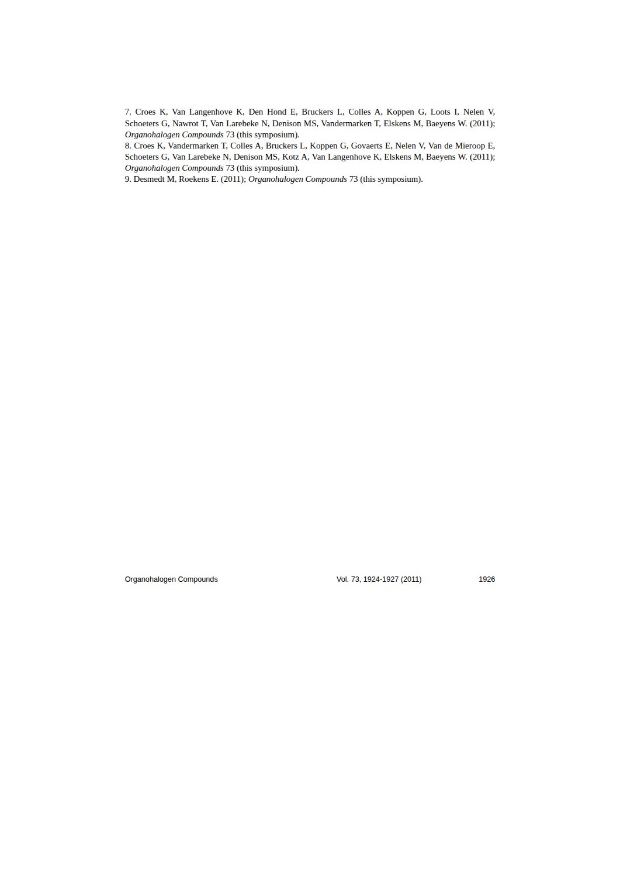7. Croes K, Van Langenhove K, Den Hond E, Bruckers L, Colles A, Koppen G, Loots I, Nelen V, Schoeters G, Nawrot T, Van Larebeke N, Denison MS, Vandermarken T, Elskens M, Baeyens W. (2011); Organohalogen Compounds 73 (this symposium).
8. Croes K, Vandermarken T, Colles A, Bruckers L, Koppen G, Govaerts E, Nelen V, Van de Mieroop E, Schoeters G, Van Larebeke N, Denison MS, Kotz A, Van Langenhove K, Elskens M, Baeyens W. (2011); Organohalogen Compounds 73 (this symposium).
9. Desmedt M, Roekens E. (2011); Organohalogen Compounds 73 (this symposium).
Organohalogen Compounds Vol. 73, 1924-1927 (2011) 1926